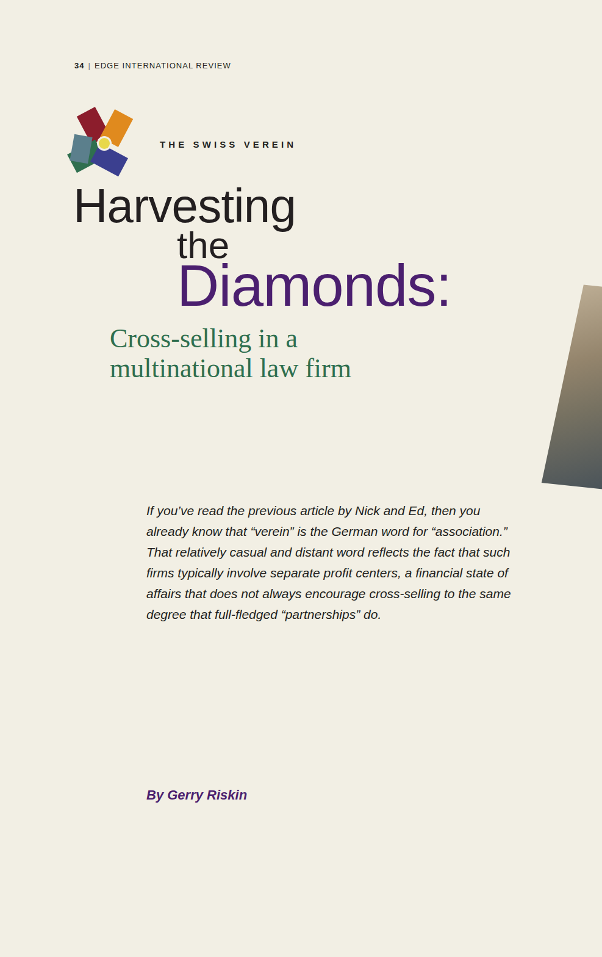34|EDGE INTERNATIONAL REVIEW
THE SWISS VEREIN
Harvesting
the
Diamonds:
Cross-selling in a
multinational law firm
If you’ve read the previous article by Nick and Ed, then you already know that “verein” is the German word for “association.” That relatively casual and distant word reflects the fact that such firms typically involve separate profit centers, a financial state of affairs that does not always encourage cross-selling to the same degree that full-fledged “partnerships” do.
By Gerry Riskin